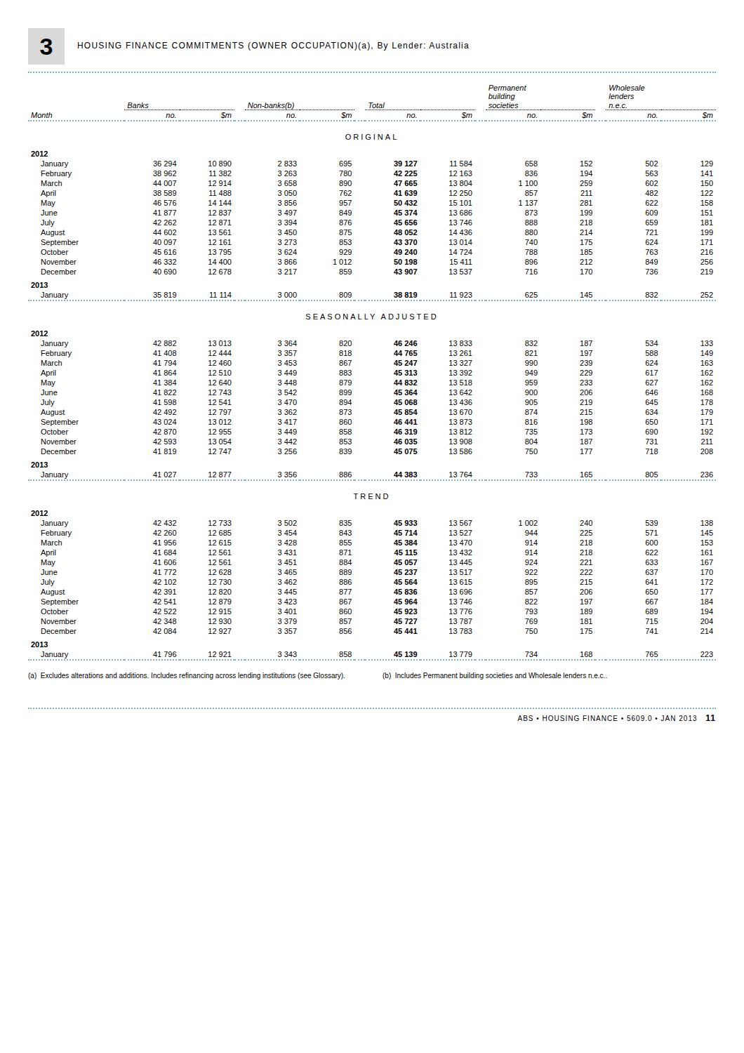3
HOUSING FINANCE COMMITMENTS (OWNER OCCUPATION)(a), By Lender: Australia
| | | | | | | | Permanent building | | Wholesale lenders |
| --- | --- | --- | --- | --- | --- | --- | --- | --- | --- |
| | Banks | | Non-banks(b) | | Total | | societies | | n.e.c. |
| Month | no. | $m | | no. | $m | | no. | $m | | no. | $m | | no. | $m |
| ORIGINAL |
| 2012 | |
| January | 36 294 | 10 890 | | 2 833 | 695 | | 39 127 | 11 584 | | 658 | 152 | | 502 | 129 |
| February | 38 962 | 11 382 | | 3 263 | 780 | | 42 225 | 12 163 | | 836 | 194 | | 563 | 141 |
| March | 44 007 | 12 914 | | 3 658 | 890 | | 47 665 | 13 804 | | 1 100 | 259 | | 602 | 150 |
| April | 38 589 | 11 488 | | 3 050 | 762 | | 41 639 | 12 250 | | 857 | 211 | | 482 | 122 |
| May | 46 576 | 14 144 | | 3 856 | 957 | | 50 432 | 15 101 | | 1 137 | 281 | | 622 | 158 |
| June | 41 877 | 12 837 | | 3 497 | 849 | | 45 374 | 13 686 | | 873 | 199 | | 609 | 151 |
| July | 42 262 | 12 871 | | 3 394 | 876 | | 45 656 | 13 746 | | 888 | 218 | | 659 | 181 |
| August | 44 602 | 13 561 | | 3 450 | 875 | | 48 052 | 14 436 | | 880 | 214 | | 721 | 199 |
| September | 40 097 | 12 161 | | 3 273 | 853 | | 43 370 | 13 014 | | 740 | 175 | | 624 | 171 |
| October | 45 616 | 13 795 | | 3 624 | 929 | | 49 240 | 14 724 | | 788 | 185 | | 763 | 216 |
| November | 46 332 | 14 400 | | 3 866 | 1 012 | | 50 198 | 15 411 | | 896 | 212 | | 849 | 256 |
| December | 40 690 | 12 678 | | 3 217 | 859 | | 43 907 | 13 537 | | 716 | 170 | | 736 | 219 |
| 2013 | |
| January | 35 819 | 11 114 | | 3 000 | 809 | | 38 819 | 11 923 | | 625 | 145 | | 832 | 252 |
| SEASONALLY ADJUSTED |
| 2012 | |
| January | 42 882 | 13 013 | | 3 364 | 820 | | 46 246 | 13 833 | | 832 | 187 | | 534 | 133 |
| February | 41 408 | 12 444 | | 3 357 | 818 | | 44 765 | 13 261 | | 821 | 197 | | 588 | 149 |
| March | 41 794 | 12 460 | | 3 453 | 867 | | 45 247 | 13 327 | | 990 | 239 | | 624 | 163 |
| April | 41 864 | 12 510 | | 3 449 | 883 | | 45 313 | 13 392 | | 949 | 229 | | 617 | 162 |
| May | 41 384 | 12 640 | | 3 448 | 879 | | 44 832 | 13 518 | | 959 | 233 | | 627 | 162 |
| June | 41 822 | 12 743 | | 3 542 | 899 | | 45 364 | 13 642 | | 900 | 206 | | 646 | 168 |
| July | 41 598 | 12 541 | | 3 470 | 894 | | 45 068 | 13 436 | | 905 | 219 | | 645 | 178 |
| August | 42 492 | 12 797 | | 3 362 | 873 | | 45 854 | 13 670 | | 874 | 215 | | 634 | 179 |
| September | 43 024 | 13 012 | | 3 417 | 860 | | 46 441 | 13 873 | | 816 | 198 | | 650 | 171 |
| October | 42 870 | 12 955 | | 3 449 | 858 | | 46 319 | 13 812 | | 735 | 173 | | 690 | 192 |
| November | 42 593 | 13 054 | | 3 442 | 853 | | 46 035 | 13 908 | | 804 | 187 | | 731 | 211 |
| December | 41 819 | 12 747 | | 3 256 | 839 | | 45 075 | 13 586 | | 750 | 177 | | 718 | 208 |
| 2013 | |
| January | 41 027 | 12 877 | | 3 356 | 886 | | 44 383 | 13 764 | | 733 | 165 | | 805 | 236 |
| TREND |
| 2012 | |
| January | 42 432 | 12 733 | | 3 502 | 835 | | 45 933 | 13 567 | | 1 002 | 240 | | 539 | 138 |
| February | 42 260 | 12 685 | | 3 454 | 843 | | 45 714 | 13 527 | | 944 | 225 | | 571 | 145 |
| March | 41 956 | 12 615 | | 3 428 | 855 | | 45 384 | 13 470 | | 914 | 218 | | 600 | 153 |
| April | 41 684 | 12 561 | | 3 431 | 871 | | 45 115 | 13 432 | | 914 | 218 | | 622 | 161 |
| May | 41 606 | 12 561 | | 3 451 | 884 | | 45 057 | 13 445 | | 924 | 221 | | 633 | 167 |
| June | 41 772 | 12 628 | | 3 465 | 889 | | 45 237 | 13 517 | | 922 | 222 | | 637 | 170 |
| July | 42 102 | 12 730 | | 3 462 | 886 | | 45 564 | 13 615 | | 895 | 215 | | 641 | 172 |
| August | 42 391 | 12 820 | | 3 445 | 877 | | 45 836 | 13 696 | | 857 | 206 | | 650 | 177 |
| September | 42 541 | 12 879 | | 3 423 | 867 | | 45 964 | 13 746 | | 822 | 197 | | 667 | 184 |
| October | 42 522 | 12 915 | | 3 401 | 860 | | 45 923 | 13 776 | | 793 | 189 | | 689 | 194 |
| November | 42 348 | 12 930 | | 3 379 | 857 | | 45 727 | 13 787 | | 769 | 181 | | 715 | 204 |
| December | 42 084 | 12 927 | | 3 357 | 856 | | 45 441 | 13 783 | | 750 | 175 | | 741 | 214 |
| 2013 | |
| January | 41 796 | 12 921 | | 3 343 | 858 | | 45 139 | 13 779 | | 734 | 168 | | 765 | 223 |
(a) Excludes alterations and additions. Includes refinancing across lending institutions (see Glossary).
(b) Includes Permanent building societies and Wholesale lenders n.e.c..
ABS • HOUSING FINANCE • 5609.0 • JAN 2013 11